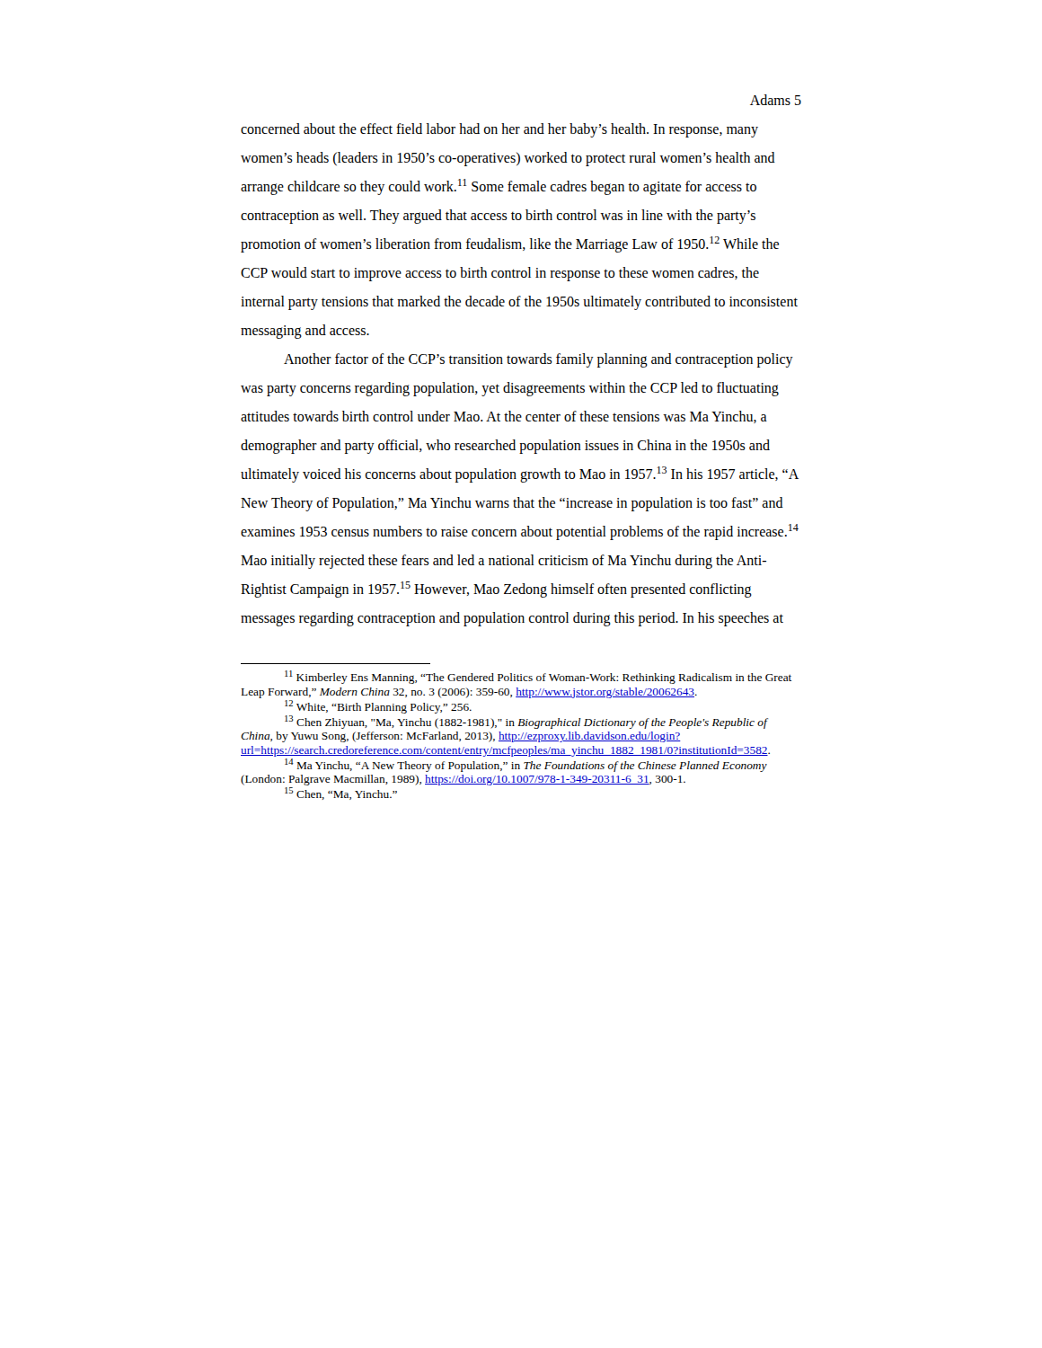Adams 5
concerned about the effect field labor had on her and her baby’s health. In response, many women’s heads (leaders in 1950’s co-operatives) worked to protect rural women’s health and arrange childcare so they could work.11 Some female cadres began to agitate for access to contraception as well. They argued that access to birth control was in line with the party’s promotion of women’s liberation from feudalism, like the Marriage Law of 1950.12 While the CCP would start to improve access to birth control in response to these women cadres, the internal party tensions that marked the decade of the 1950s ultimately contributed to inconsistent messaging and access.
Another factor of the CCP’s transition towards family planning and contraception policy was party concerns regarding population, yet disagreements within the CCP led to fluctuating attitudes towards birth control under Mao. At the center of these tensions was Ma Yinchu, a demographer and party official, who researched population issues in China in the 1950s and ultimately voiced his concerns about population growth to Mao in 1957.13 In his 1957 article, “A New Theory of Population,” Ma Yinchu warns that the “increase in population is too fast” and examines 1953 census numbers to raise concern about potential problems of the rapid increase.14 Mao initially rejected these fears and led a national criticism of Ma Yinchu during the Anti-Rightist Campaign in 1957.15 However, Mao Zedong himself often presented conflicting messages regarding contraception and population control during this period. In his speeches at
11 Kimberley Ens Manning, “The Gendered Politics of Woman-Work: Rethinking Radicalism in the Great Leap Forward,” Modern China 32, no. 3 (2006): 359-60, http://www.jstor.org/stable/20062643.
12 White, “Birth Planning Policy,” 256.
13 Chen Zhiyuan, "Ma, Yinchu (1882-1981)," in Biographical Dictionary of the People's Republic of China, by Yuwu Song, (Jefferson: McFarland, 2013), http://ezproxy.lib.davidson.edu/login?url=https://search.credoreference.com/content/entry/mcfpeoples/ma_yinchu_1882_1981/0?institutionId=3582.
14 Ma Yinchu, “A New Theory of Population,” in The Foundations of the Chinese Planned Economy (London: Palgrave Macmillan, 1989), https://doi.org/10.1007/978-1-349-20311-6_31, 300-1.
15 Chen, “Ma, Yinchu.”